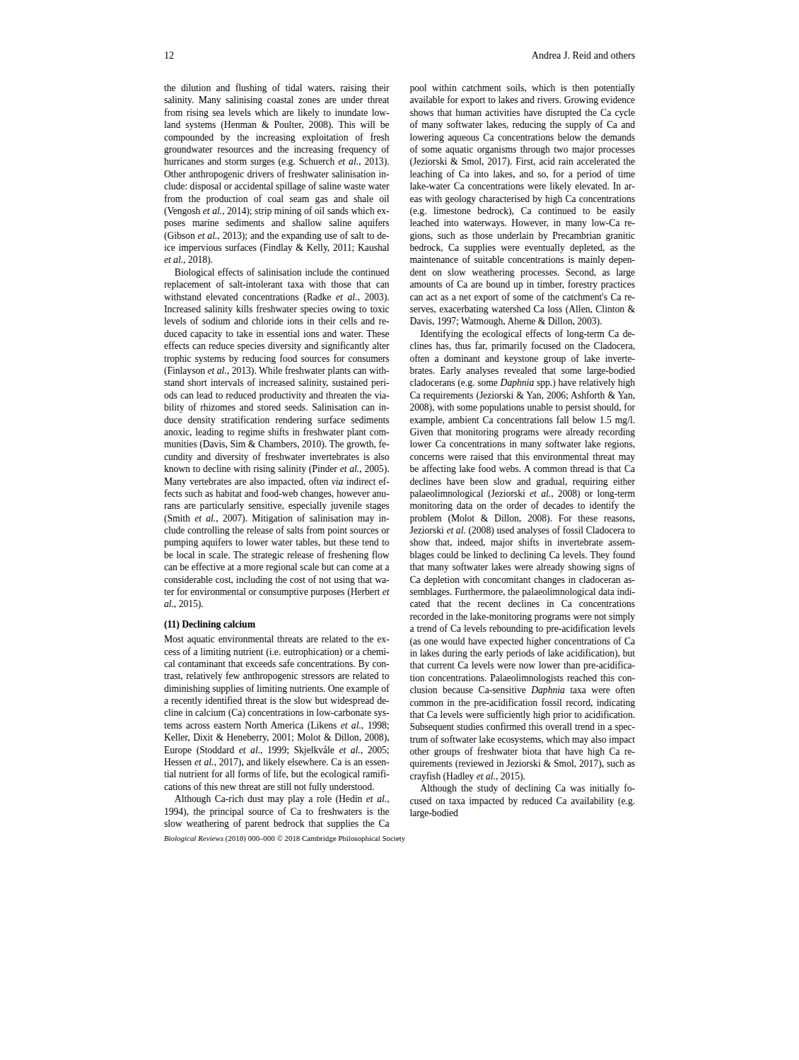12 Andrea J. Reid and others
the dilution and flushing of tidal waters, raising their salinity. Many salinising coastal zones are under threat from rising sea levels which are likely to inundate lowland systems (Henman & Poulter, 2008). This will be compounded by the increasing exploitation of fresh groundwater resources and the increasing frequency of hurricanes and storm surges (e.g. Schuerch et al., 2013). Other anthropogenic drivers of freshwater salinisation include: disposal or accidental spillage of saline waste water from the production of coal seam gas and shale oil (Vengosh et al., 2014); strip mining of oil sands which exposes marine sediments and shallow saline aquifers (Gibson et al., 2013); and the expanding use of salt to de-ice impervious surfaces (Findlay & Kelly, 2011; Kaushal et al., 2018).
Biological effects of salinisation include the continued replacement of salt-intolerant taxa with those that can withstand elevated concentrations (Radke et al., 2003). Increased salinity kills freshwater species owing to toxic levels of sodium and chloride ions in their cells and reduced capacity to take in essential ions and water. These effects can reduce species diversity and significantly alter trophic systems by reducing food sources for consumers (Finlayson et al., 2013). While freshwater plants can withstand short intervals of increased salinity, sustained periods can lead to reduced productivity and threaten the viability of rhizomes and stored seeds. Salinisation can induce density stratification rendering surface sediments anoxic, leading to regime shifts in freshwater plant communities (Davis, Sim & Chambers, 2010). The growth, fecundity and diversity of freshwater invertebrates is also known to decline with rising salinity (Pinder et al., 2005). Many vertebrates are also impacted, often via indirect effects such as habitat and food-web changes, however anurans are particularly sensitive, especially juvenile stages (Smith et al., 2007). Mitigation of salinisation may include controlling the release of salts from point sources or pumping aquifers to lower water tables, but these tend to be local in scale. The strategic release of freshening flow can be effective at a more regional scale but can come at a considerable cost, including the cost of not using that water for environmental or consumptive purposes (Herbert et al., 2015).
(11) Declining calcium
Most aquatic environmental threats are related to the excess of a limiting nutrient (i.e. eutrophication) or a chemical contaminant that exceeds safe concentrations. By contrast, relatively few anthropogenic stressors are related to diminishing supplies of limiting nutrients. One example of a recently identified threat is the slow but widespread decline in calcium (Ca) concentrations in low-carbonate systems across eastern North America (Likens et al., 1998; Keller, Dixit & Heneberry, 2001; Molot & Dillon, 2008), Europe (Stoddard et al., 1999; Skjelkvåle et al., 2005; Hessen et al., 2017), and likely elsewhere. Ca is an essential nutrient for all forms of life, but the ecological ramifications of this new threat are still not fully understood.
Although Ca-rich dust may play a role (Hedin et al., 1994), the principal source of Ca to freshwaters is the slow weathering of parent bedrock that supplies the Ca pool within catchment soils, which is then potentially available for export to lakes and rivers. Growing evidence shows that human activities have disrupted the Ca cycle of many softwater lakes, reducing the supply of Ca and lowering aqueous Ca concentrations below the demands of some aquatic organisms through two major processes (Jeziorski & Smol, 2017). First, acid rain accelerated the leaching of Ca into lakes, and so, for a period of time lake-water Ca concentrations were likely elevated. In areas with geology characterised by high Ca concentrations (e.g. limestone bedrock), Ca continued to be easily leached into waterways. However, in many low-Ca regions, such as those underlain by Precambrian granitic bedrock, Ca supplies were eventually depleted, as the maintenance of suitable concentrations is mainly dependent on slow weathering processes. Second, as large amounts of Ca are bound up in timber, forestry practices can act as a net export of some of the catchment's Ca reserves, exacerbating watershed Ca loss (Allen, Clinton & Davis, 1997; Watmough, Aherne & Dillon, 2003).
Identifying the ecological effects of long-term Ca declines has, thus far, primarily focused on the Cladocera, often a dominant and keystone group of lake invertebrates. Early analyses revealed that some large-bodied cladocerans (e.g. some Daphnia spp.) have relatively high Ca requirements (Jeziorski & Yan, 2006; Ashforth & Yan, 2008), with some populations unable to persist should, for example, ambient Ca concentrations fall below 1.5 mg/l. Given that monitoring programs were already recording lower Ca concentrations in many softwater lake regions, concerns were raised that this environmental threat may be affecting lake food webs. A common thread is that Ca declines have been slow and gradual, requiring either palaeolimnological (Jeziorski et al., 2008) or long-term monitoring data on the order of decades to identify the problem (Molot & Dillon, 2008). For these reasons, Jeziorski et al. (2008) used analyses of fossil Cladocera to show that, indeed, major shifts in invertebrate assemblages could be linked to declining Ca levels. They found that many softwater lakes were already showing signs of Ca depletion with concomitant changes in cladoceran assemblages. Furthermore, the palaeolimnological data indicated that the recent declines in Ca concentrations recorded in the lake-monitoring programs were not simply a trend of Ca levels rebounding to pre-acidification levels (as one would have expected higher concentrations of Ca in lakes during the early periods of lake acidification), but that current Ca levels were now lower than pre-acidification concentrations. Palaeolimnologists reached this conclusion because Ca-sensitive Daphnia taxa were often common in the pre-acidification fossil record, indicating that Ca levels were sufficiently high prior to acidification. Subsequent studies confirmed this overall trend in a spectrum of softwater lake ecosystems, which may also impact other groups of freshwater biota that have high Ca requirements (reviewed in Jeziorski & Smol, 2017), such as crayfish (Hadley et al., 2015).
Although the study of declining Ca was initially focused on taxa impacted by reduced Ca availability (e.g. large-bodied
Biological Reviews (2018) 000–000 © 2018 Cambridge Philosophical Society